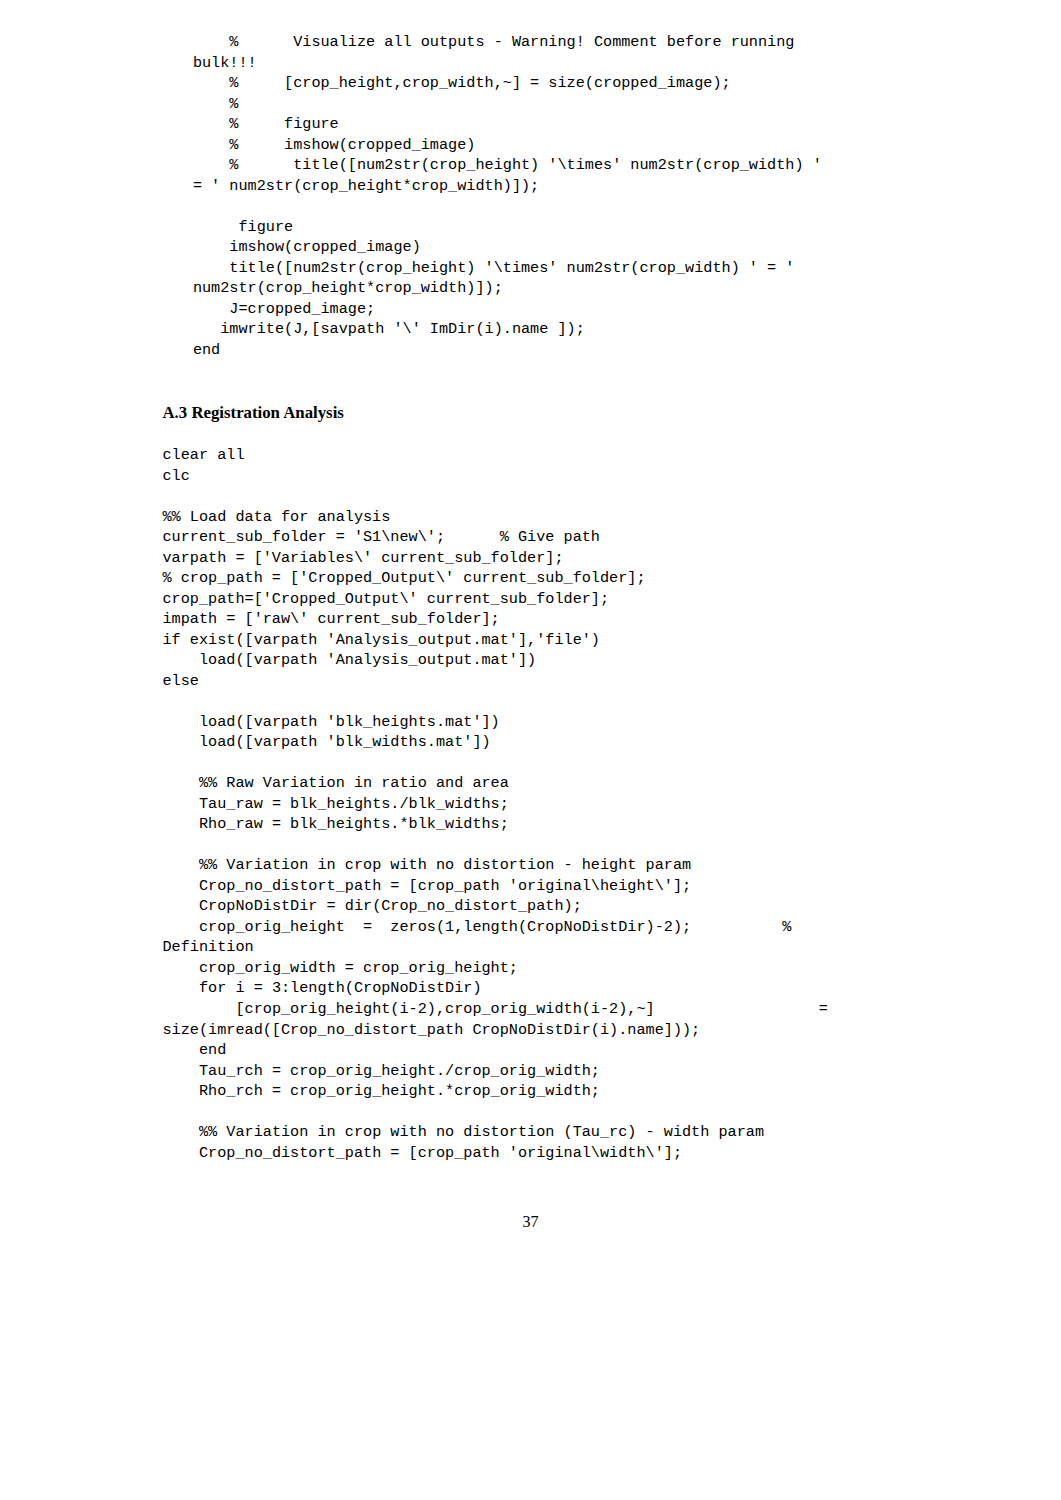%      Visualize all outputs - Warning! Comment before running
bulk!!!
    %     [crop_height,crop_width,~] = size(cropped_image);
    %
    %     figure
    %     imshow(cropped_image)
    %      title([num2str(crop_height) '\times' num2str(crop_width) '
= ' num2str(crop_height*crop_width)]);

     figure
    imshow(cropped_image)
    title([num2str(crop_height) '\times' num2str(crop_width) ' = '
num2str(crop_height*crop_width)]);
    J=cropped_image;
   imwrite(J,[savpath '\' ImDir(i).name ]);
end
A.3 Registration Analysis
clear all
clc

%% Load data for analysis
current_sub_folder = 'S1\new\';      % Give path
varpath = ['Variables\' current_sub_folder];
% crop_path = ['Cropped_Output\' current_sub_folder];
crop_path=['Cropped_Output\' current_sub_folder];
impath = ['raw\' current_sub_folder];
if exist([varpath 'Analysis_output.mat'],'file')
    load([varpath 'Analysis_output.mat'])
else

    load([varpath 'blk_heights.mat'])
    load([varpath 'blk_widths.mat'])

    %% Raw Variation in ratio and area
    Tau_raw = blk_heights./blk_widths;
    Rho_raw = blk_heights.*blk_widths;

    %% Variation in crop with no distortion - height param
    Crop_no_distort_path = [crop_path 'original\height\'];
    CropNoDistDir = dir(Crop_no_distort_path);
    crop_orig_height  =  zeros(1,length(CropNoDistDir)-2);          %
Definition
    crop_orig_width = crop_orig_height;
    for i = 3:length(CropNoDistDir)
        [crop_orig_height(i-2),crop_orig_width(i-2),~]                  =
size(imread([Crop_no_distort_path CropNoDistDir(i).name]));
    end
    Tau_rch = crop_orig_height./crop_orig_width;
    Rho_rch = crop_orig_height.*crop_orig_width;

    %% Variation in crop with no distortion (Tau_rc) - width param
    Crop_no_distort_path = [crop_path 'original\width\'];
37